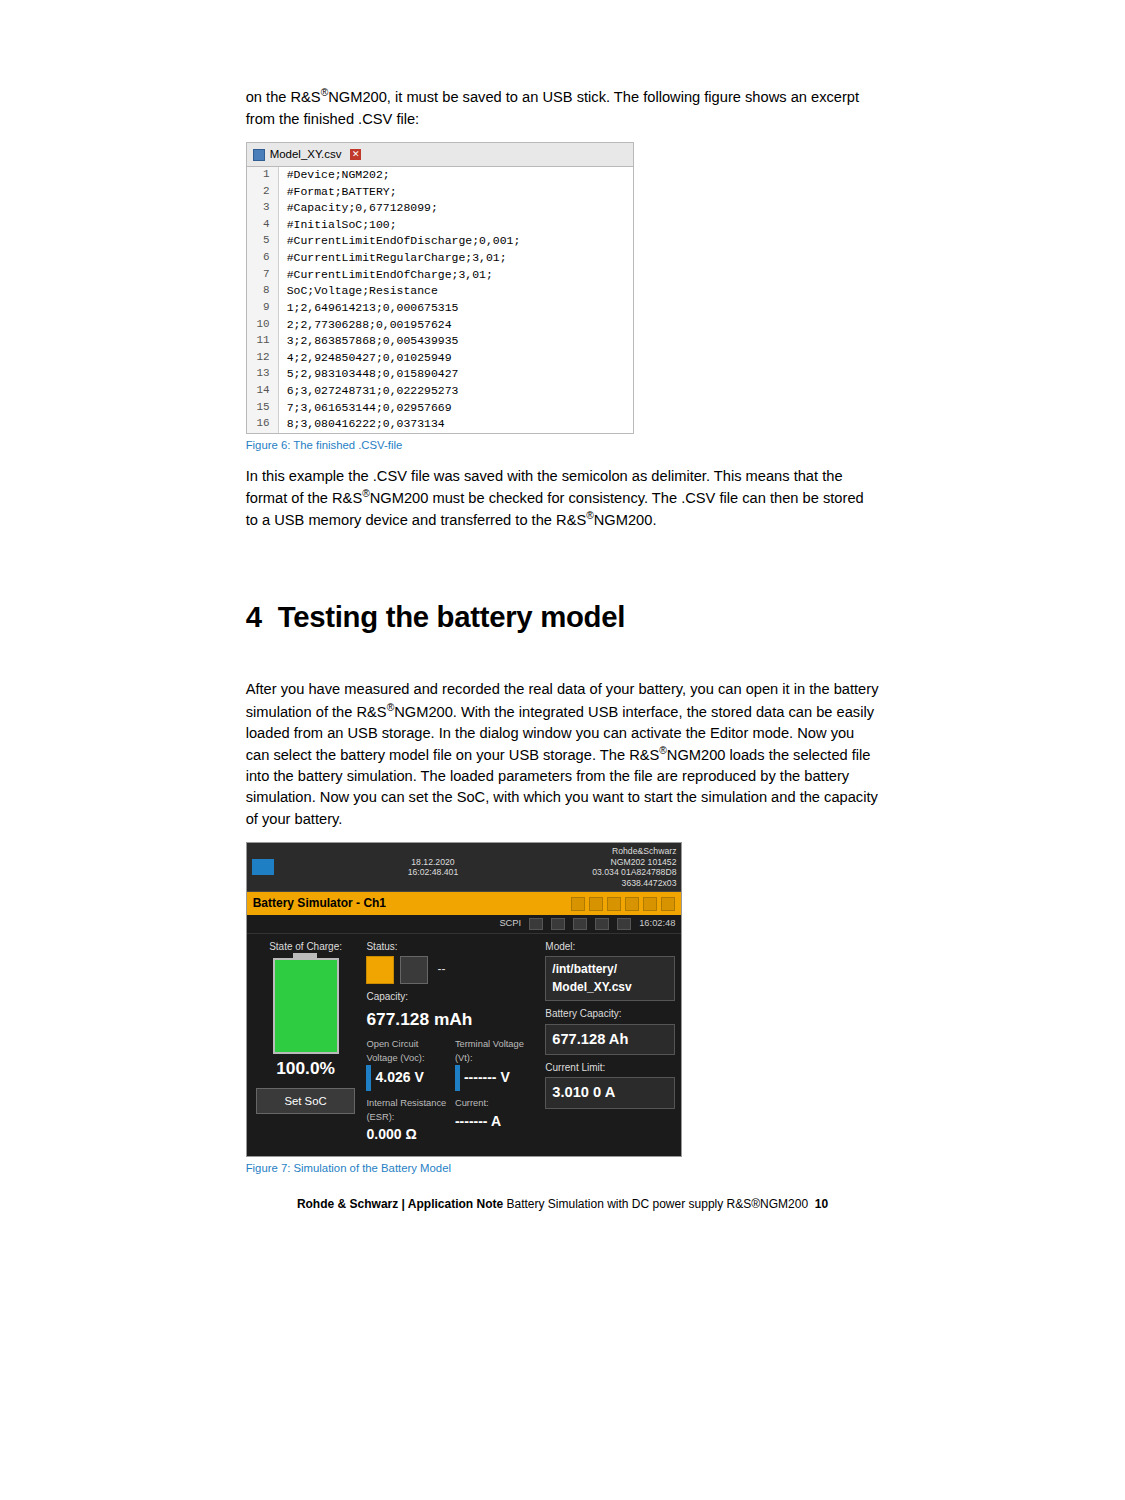on the R&S®NGM200, it must be saved to an USB stick. The following figure shows an excerpt from the finished .CSV file:
Model_XY.csv✕
| 1 | #Device;NGM202; |
| 2 | #Format;BATTERY; |
| 3 | #Capacity;0,677128099; |
| 4 | #InitialSoC;100; |
| 5 | #CurrentLimitEndOfDischarge;0,001; |
| 6 | #CurrentLimitRegularCharge;3,01; |
| 7 | #CurrentLimitEndOfCharge;3,01; |
| 8 | SoC;Voltage;Resistance |
| 9 | 1;2,649614213;0,000675315 |
| 10 | 2;2,77306288;0,001957624 |
| 11 | 3;2,863857868;0,005439935 |
| 12 | 4;2,924850427;0,01025949 |
| 13 | 5;2,983103448;0,015890427 |
| 14 | 6;3,027248731;0,022295273 |
| 15 | 7;3,061653144;0,02957669 |
| 16 | 8;3,080416222;0,0373134 |
Figure 6: The finished .CSV-file
In this example the .CSV file was saved with the semicolon as delimiter. This means that the format of the R&S®NGM200 must be checked for consistency. The .CSV file can then be stored to a USB memory device and transferred to the R&S®NGM200.
4 Testing the battery model
After you have measured and recorded the real data of your battery, you can open it in the battery simulation of the R&S®NGM200. With the integrated USB interface, the stored data can be easily loaded from an USB storage. In the dialog window you can activate the Editor mode. Now you can select the battery model file on your USB storage. The R&S®NGM200 loads the selected file into the battery simulation. The loaded parameters from the file are reproduced by the battery simulation. Now you can set the SoC, with which you want to start the simulation and the capacity of your battery.
18.12.2020
16:02:48.401
Rohde&Schwarz
NGM202 101452
03.034 01A824788D8
3638.4472x03
Battery Simulator - Ch1
SCPI 16:02:48
State of Charge:
100.0%
Set SoC
Status:
--
Capacity:
677.128 mAh
Open Circuit Voltage (Voc):
4.026 V
Terminal Voltage (Vt):
------- V
Internal Resistance (ESR):
0.000 Ω
Current:
------- A
Model:
/int/battery/
Model_XY.csv
Battery Capacity:
677.128 Ah
Current Limit:
3.010 0 A
Figure 7: Simulation of the Battery Model
Rohde & Schwarz | Application Note Battery Simulation with DC power supply R&S®NGM200 10